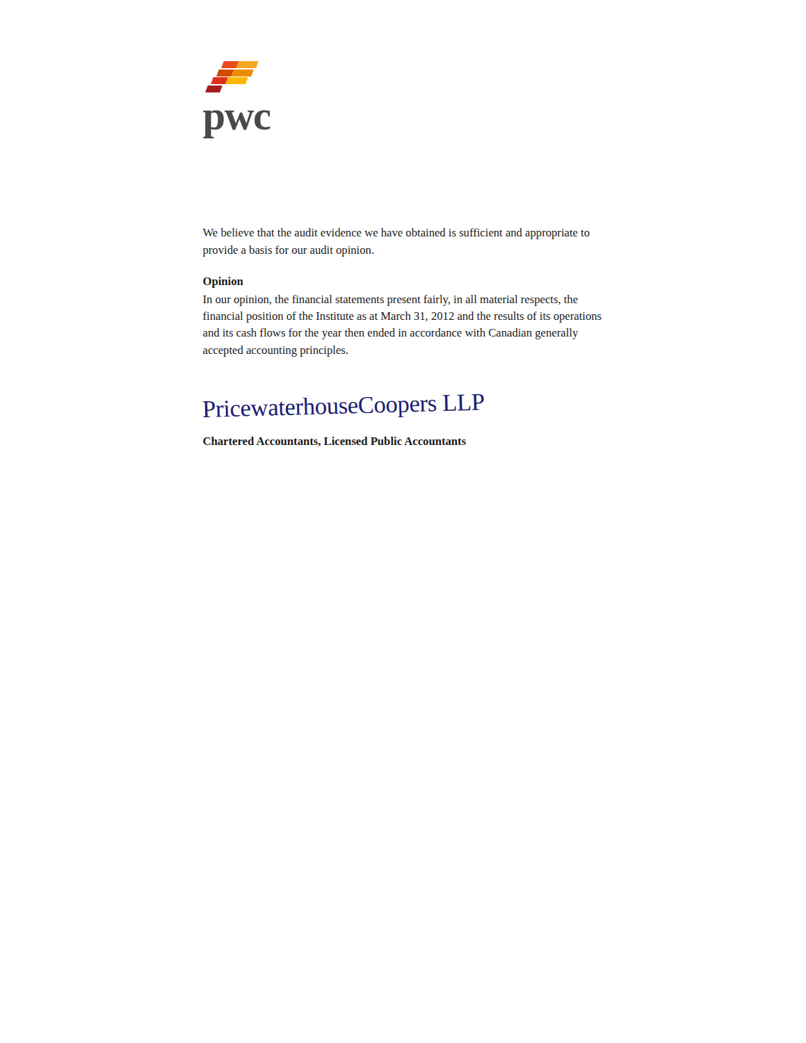pwc
We believe that the audit evidence we have obtained is sufficient and appropriate to provide a basis for our audit opinion.
Opinion
In our opinion, the financial statements present fairly, in all material respects, the financial position of the Institute as at March 31, 2012 and the results of its operations and its cash flows for the year then ended in accordance with Canadian generally accepted accounting principles.
PricewaterhouseCoopers LLP
Chartered Accountants, Licensed Public Accountants